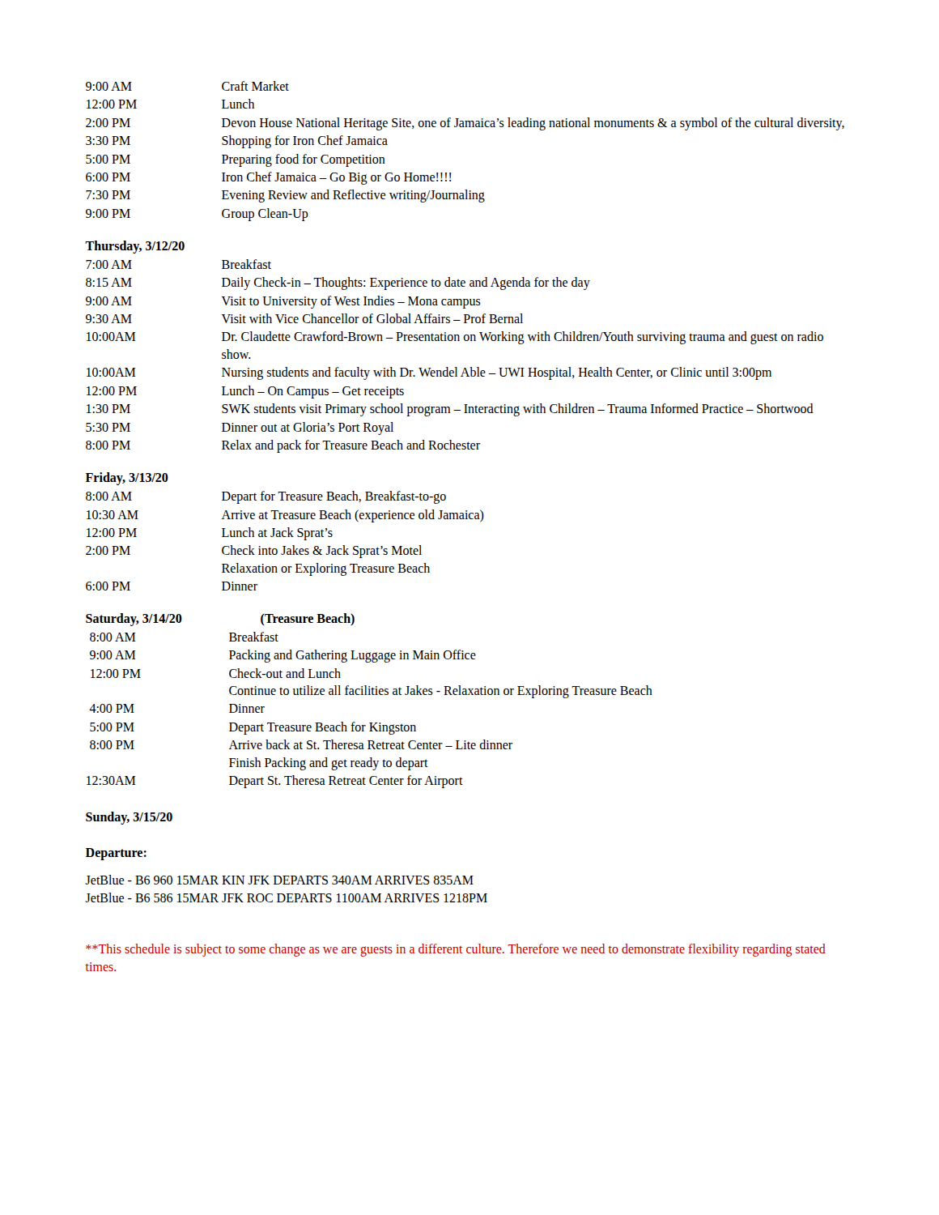| 9:00 AM | Craft Market |
| 12:00 PM | Lunch |
| 2:00 PM | Devon House National Heritage Site, one of Jamaica’s leading national monuments & a symbol of the cultural diversity, |
| 3:30 PM | Shopping for Iron Chef Jamaica |
| 5:00 PM | Preparing food for Competition |
| 6:00 PM | Iron Chef Jamaica – Go Big or Go Home!!!! |
| 7:30 PM | Evening Review and Reflective writing/Journaling |
| 9:00 PM | Group Clean-Up |
Thursday, 3/12/20
| 7:00 AM | Breakfast |
| 8:15 AM | Daily Check-in – Thoughts: Experience to date and Agenda for the day |
| 9:00 AM | Visit to University of West Indies – Mona campus |
| 9:30 AM | Visit with Vice Chancellor of Global Affairs – Prof Bernal |
| 10:00AM | Dr. Claudette Crawford-Brown – Presentation on Working with Children/Youth surviving trauma and guest on radio show. |
| 10:00AM | Nursing students and faculty with Dr. Wendel Able – UWI Hospital, Health Center, or Clinic until 3:00pm |
| 12:00 PM | Lunch – On Campus – Get receipts |
| 1:30 PM | SWK students visit Primary school program – Interacting with Children – Trauma Informed Practice – Shortwood |
| 5:30 PM | Dinner out at Gloria’s Port Royal |
| 8:00 PM | Relax and pack for Treasure Beach and Rochester |
Friday, 3/13/20
| 8:00 AM | Depart for Treasure Beach, Breakfast-to-go |
| 10:30 AM | Arrive at Treasure Beach (experience old Jamaica) |
| 12:00 PM | Lunch at Jack Sprat’s |
| 2:00 PM | Check into Jakes & Jack Sprat’s Motel Relaxation or Exploring Treasure Beach |
| 6:00 PM | Dinner |
| Saturday, 3/14/20 | (Treasure Beach) |
| 8:00 AM | Breakfast |
| 9:00 AM | Packing and Gathering Luggage in Main Office |
| 12:00 PM | Check-out and Lunch Continue to utilize all facilities at Jakes - Relaxation or Exploring Treasure Beach |
| 4:00 PM | Dinner |
| 5:00 PM | Depart Treasure Beach for Kingston |
| 8:00 PM | Arrive back at St. Theresa Retreat Center – Lite dinner Finish Packing and get ready to depart |
| 12:30AM | Depart St. Theresa Retreat Center for Airport |
Sunday, 3/15/20
Departure:
JetBlue - B6 960 15MAR KIN JFK DEPARTS 340AM ARRIVES 835AM
JetBlue - B6 586 15MAR JFK ROC DEPARTS 1100AM ARRIVES 1218PM
**This schedule is subject to some change as we are guests in a different culture. Therefore we need to demonstrate flexibility regarding stated times.